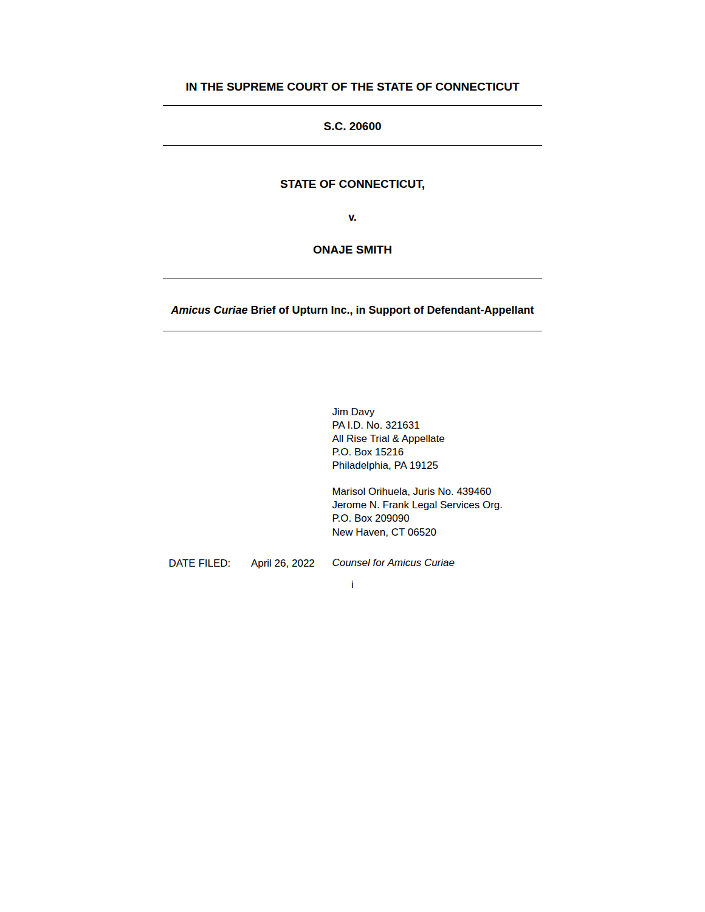IN THE SUPREME COURT OF THE STATE OF CONNECTICUT
S.C. 20600
STATE OF CONNECTICUT,
v.
ONAJE SMITH
Amicus Curiae Brief of Upturn Inc., in Support of Defendant-Appellant
Jim Davy
PA I.D. No. 321631
All Rise Trial & Appellate
P.O. Box 15216
Philadelphia, PA 19125
Marisol Orihuela, Juris No. 439460
Jerome N. Frank Legal Services Org.
P.O. Box 209090
New Haven, CT 06520
Counsel for Amicus Curiae
DATE FILED: April 26, 2022
i